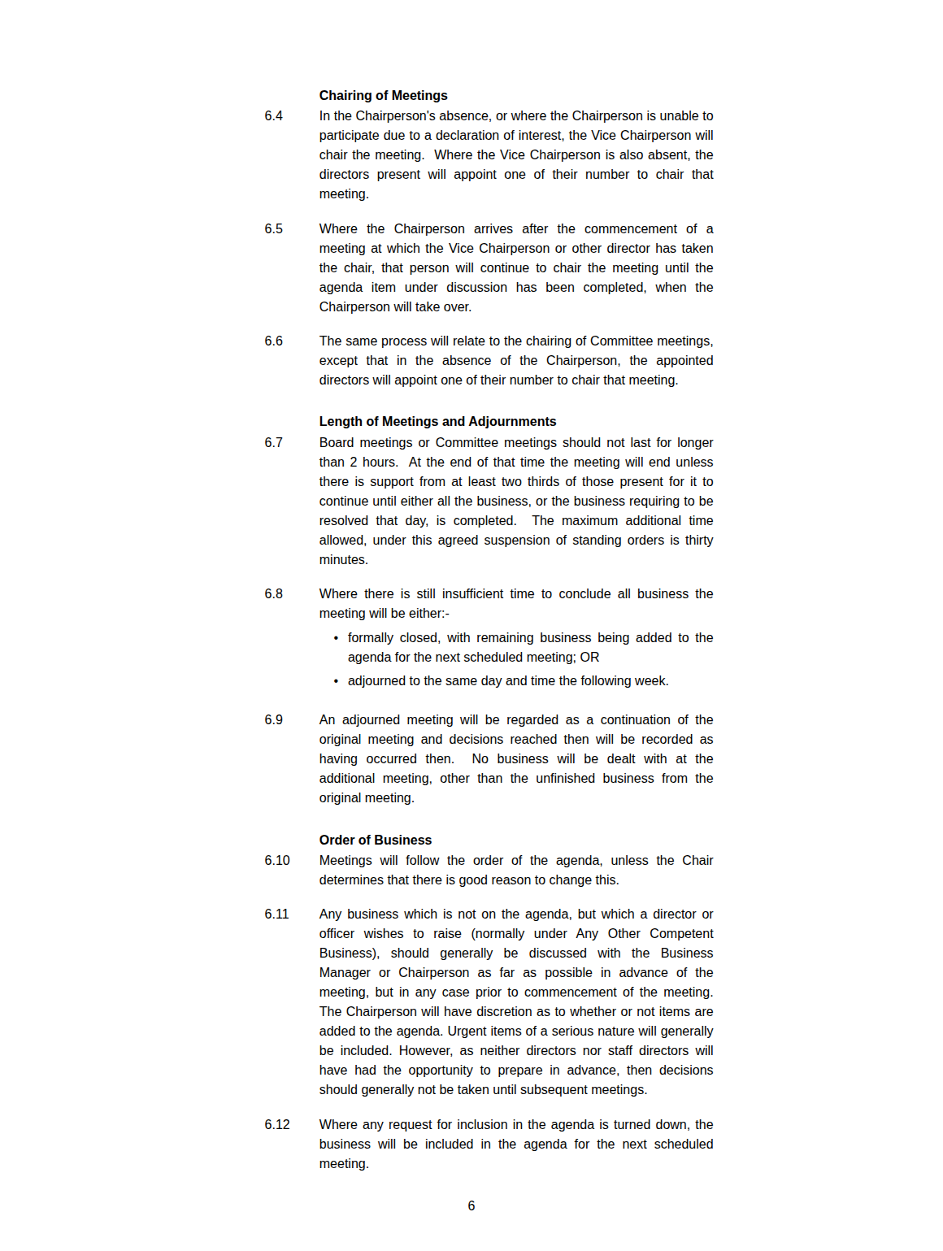Chairing of Meetings
6.4
In the Chairperson's absence, or where the Chairperson is unable to participate due to a declaration of interest, the Vice Chairperson will chair the meeting. Where the Vice Chairperson is also absent, the directors present will appoint one of their number to chair that meeting.
6.5
Where the Chairperson arrives after the commencement of a meeting at which the Vice Chairperson or other director has taken the chair, that person will continue to chair the meeting until the agenda item under discussion has been completed, when the Chairperson will take over.
6.6
The same process will relate to the chairing of Committee meetings, except that in the absence of the Chairperson, the appointed directors will appoint one of their number to chair that meeting.
Length of Meetings and Adjournments
6.7
Board meetings or Committee meetings should not last for longer than 2 hours. At the end of that time the meeting will end unless there is support from at least two thirds of those present for it to continue until either all the business, or the business requiring to be resolved that day, is completed. The maximum additional time allowed, under this agreed suspension of standing orders is thirty minutes.
6.8
Where there is still insufficient time to conclude all business the meeting will be either:-
formally closed, with remaining business being added to the agenda for the next scheduled meeting; OR
adjourned to the same day and time the following week.
6.9
An adjourned meeting will be regarded as a continuation of the original meeting and decisions reached then will be recorded as having occurred then. No business will be dealt with at the additional meeting, other than the unfinished business from the original meeting.
Order of Business
6.10
Meetings will follow the order of the agenda, unless the Chair determines that there is good reason to change this.
6.11
Any business which is not on the agenda, but which a director or officer wishes to raise (normally under Any Other Competent Business), should generally be discussed with the Business Manager or Chairperson as far as possible in advance of the meeting, but in any case prior to commencement of the meeting. The Chairperson will have discretion as to whether or not items are added to the agenda. Urgent items of a serious nature will generally be included. However, as neither directors nor staff directors will have had the opportunity to prepare in advance, then decisions should generally not be taken until subsequent meetings.
6.12
Where any request for inclusion in the agenda is turned down, the business will be included in the agenda for the next scheduled meeting.
6